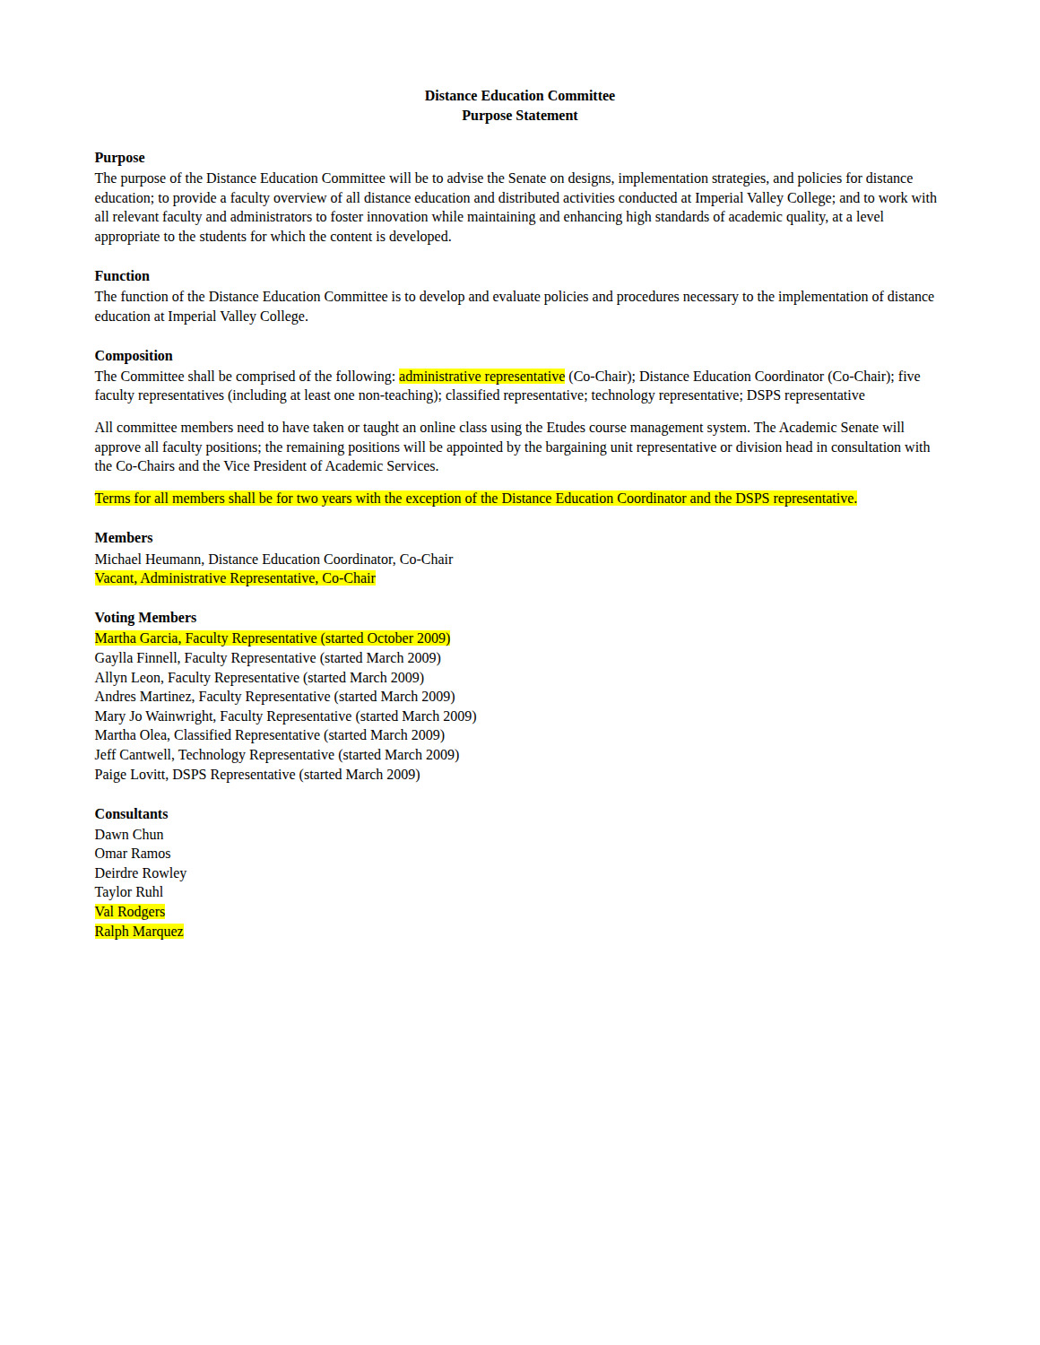Distance Education Committee Purpose Statement
Purpose
The purpose of the Distance Education Committee will be to advise the Senate on designs, implementation strategies, and policies for distance education; to provide a faculty overview of all distance education and distributed activities conducted at Imperial Valley College; and to work with all relevant faculty and administrators to foster innovation while maintaining and enhancing high standards of academic quality, at a level appropriate to the students for which the content is developed.
Function
The function of the Distance Education Committee is to develop and evaluate policies and procedures necessary to the implementation of distance education at Imperial Valley College.
Composition
The Committee shall be comprised of the following: administrative representative (Co-Chair); Distance Education Coordinator (Co-Chair); five faculty representatives (including at least one non-teaching); classified representative; technology representative; DSPS representative
All committee members need to have taken or taught an online class using the Etudes course management system. The Academic Senate will approve all faculty positions; the remaining positions will be appointed by the bargaining unit representative or division head in consultation with the Co-Chairs and the Vice President of Academic Services.
Terms for all members shall be for two years with the exception of the Distance Education Coordinator and the DSPS representative.
Members
Michael Heumann, Distance Education Coordinator, Co-Chair
Vacant, Administrative Representative, Co-Chair
Voting Members
Martha Garcia, Faculty Representative (started October 2009)
Gaylla Finnell, Faculty Representative (started March 2009)
Allyn Leon, Faculty Representative (started March 2009)
Andres Martinez, Faculty Representative (started March 2009)
Mary Jo Wainwright, Faculty Representative (started March 2009)
Martha Olea, Classified Representative (started March 2009)
Jeff Cantwell, Technology Representative (started March 2009)
Paige Lovitt, DSPS Representative (started March 2009)
Consultants
Dawn Chun
Omar Ramos
Deirdre Rowley
Taylor Ruhl
Val Rodgers
Ralph Marquez